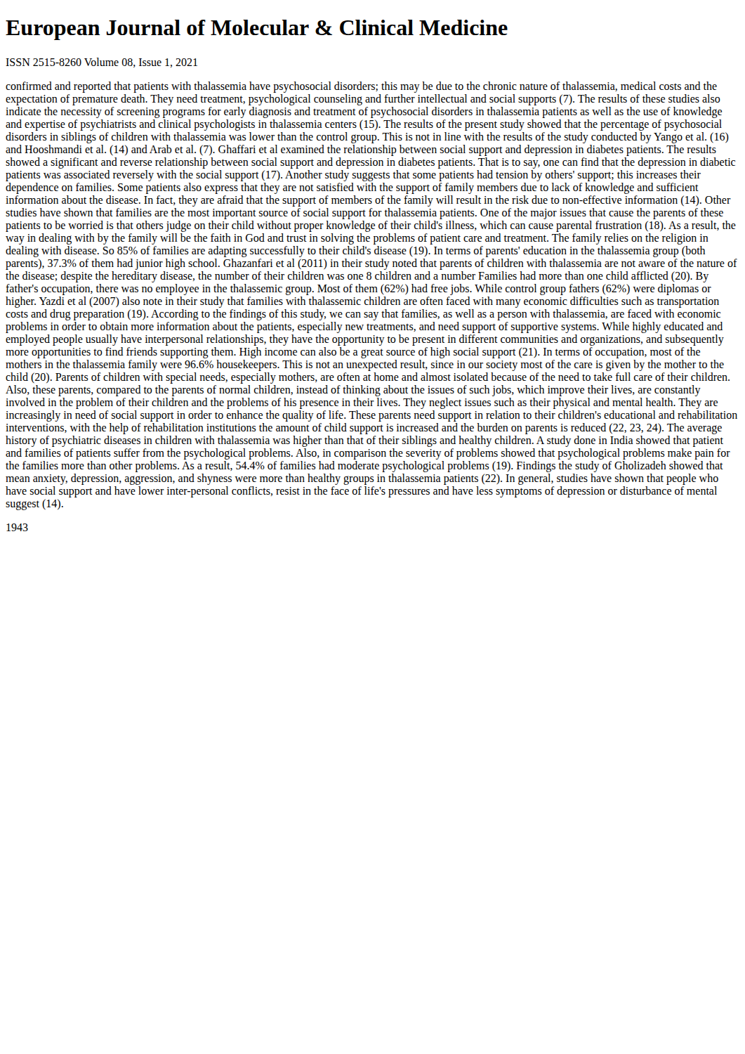European Journal of Molecular & Clinical Medicine
ISSN 2515-8260 Volume 08, Issue 1, 2021
confirmed and reported that patients with thalassemia have psychosocial disorders; this may be due to the chronic nature of thalassemia, medical costs and the expectation of premature death. They need treatment, psychological counseling and further intellectual and social supports (7). The results of these studies also indicate the necessity of screening programs for early diagnosis and treatment of psychosocial disorders in thalassemia patients as well as the use of knowledge and expertise of psychiatrists and clinical psychologists in thalassemia centers (15). The results of the present study showed that the percentage of psychosocial disorders in siblings of children with thalassemia was lower than the control group. This is not in line with the results of the study conducted by Yango et al. (16) and Hooshmandi et al. (14) and Arab et al. (7). Ghaffari et al examined the relationship between social support and depression in diabetes patients. The results showed a significant and reverse relationship between social support and depression in diabetes patients. That is to say, one can find that the depression in diabetic patients was associated reversely with the social support (17). Another study suggests that some patients had tension by others' support; this increases their dependence on families. Some patients also express that they are not satisfied with the support of family members due to lack of knowledge and sufficient information about the disease. In fact, they are afraid that the support of members of the family will result in the risk due to non-effective information (14). Other studies have shown that families are the most important source of social support for thalassemia patients. One of the major issues that cause the parents of these patients to be worried is that others judge on their child without proper knowledge of their child's illness, which can cause parental frustration (18). As a result, the way in dealing with by the family will be the faith in God and trust in solving the problems of patient care and treatment. The family relies on the religion in dealing with disease. So 85% of families are adapting successfully to their child's disease (19). In terms of parents' education in the thalassemia group (both parents), 37.3% of them had junior high school. Ghazanfari et al (2011) in their study noted that parents of children with thalassemia are not aware of the nature of the disease; despite the hereditary disease, the number of their children was one 8 children and a number Families had more than one child afflicted (20). By father's occupation, there was no employee in the thalassemic group. Most of them (62%) had free jobs. While control group fathers (62%) were diplomas or higher. Yazdi et al (2007) also note in their study that families with thalassemic children are often faced with many economic difficulties such as transportation costs and drug preparation (19). According to the findings of this study, we can say that families, as well as a person with thalassemia, are faced with economic problems in order to obtain more information about the patients, especially new treatments, and need support of supportive systems. While highly educated and employed people usually have interpersonal relationships, they have the opportunity to be present in different communities and organizations, and subsequently more opportunities to find friends supporting them. High income can also be a great source of high social support (21). In terms of occupation, most of the mothers in the thalassemia family were 96.6% housekeepers. This is not an unexpected result, since in our society most of the care is given by the mother to the child (20). Parents of children with special needs, especially mothers, are often at home and almost isolated because of the need to take full care of their children. Also, these parents, compared to the parents of normal children, instead of thinking about the issues of such jobs, which improve their lives, are constantly involved in the problem of their children and the problems of his presence in their lives. They neglect issues such as their physical and mental health. They are increasingly in need of social support in order to enhance the quality of life. These parents need support in relation to their children's educational and rehabilitation interventions, with the help of rehabilitation institutions the amount of child support is increased and the burden on parents is reduced (22, 23, 24). The average history of psychiatric diseases in children with thalassemia was higher than that of their siblings and healthy children. A study done in India showed that patient and families of patients suffer from the psychological problems. Also, in comparison the severity of problems showed that psychological problems make pain for the families more than other problems. As a result, 54.4% of families had moderate psychological problems (19). Findings the study of Gholizadeh showed that mean anxiety, depression, aggression, and shyness were more than healthy groups in thalassemia patients (22). In general, studies have shown that people who have social support and have lower inter-personal conflicts, resist in the face of life's pressures and have less symptoms of depression or disturbance of mental suggest (14).
1943